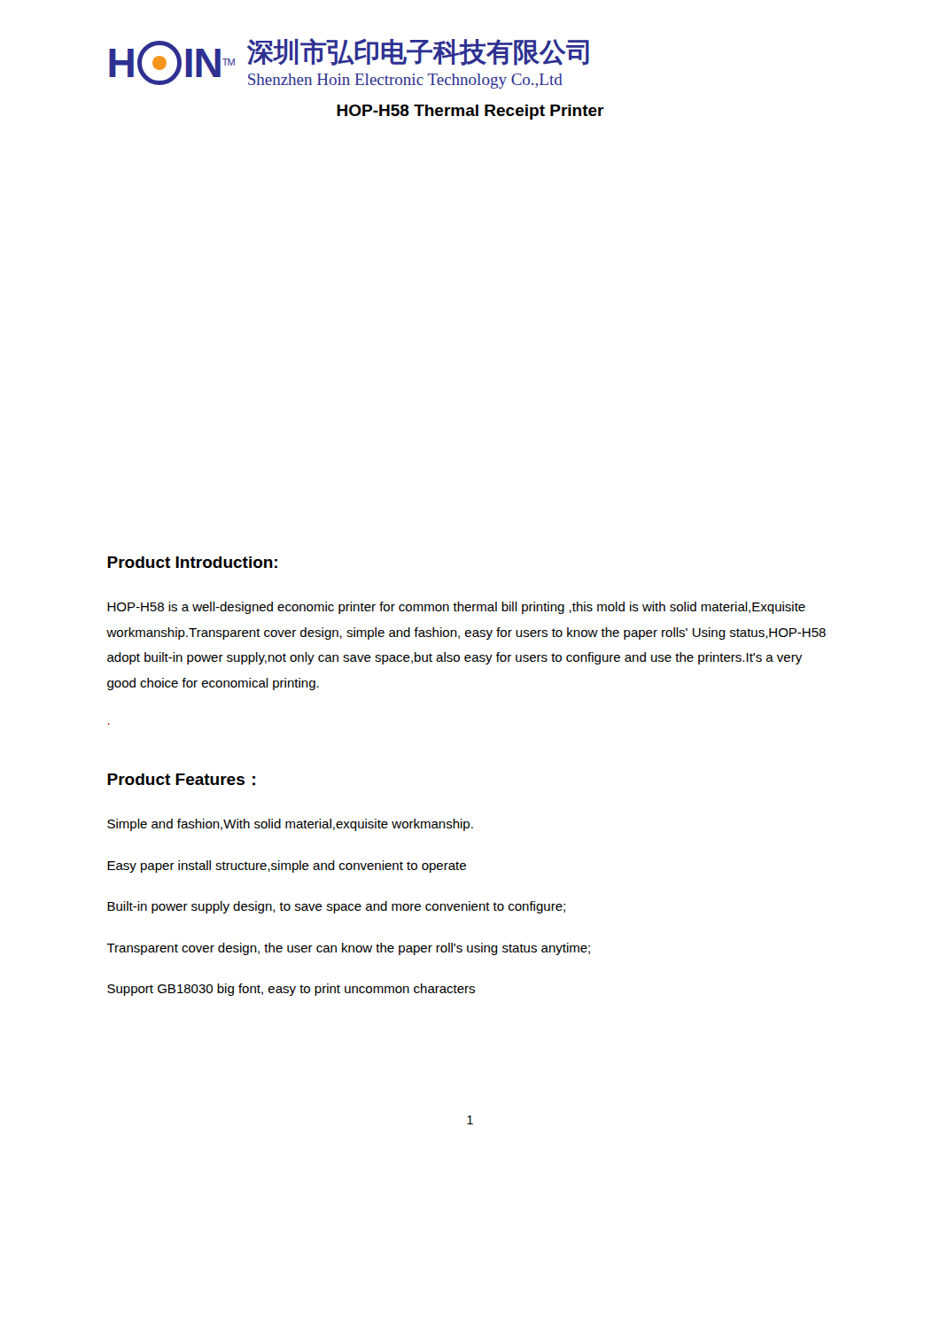H INTM
深圳市弘印电子科技有限公司
Shenzhen Hoin Electronic Technology Co.,Ltd
HOP-H58 Thermal Receipt Printer
Product Introduction:
HOP-H58 is a well-designed economic printer for common thermal bill printing ,this mold is with solid material,Exquisite workmanship.Transparent cover design, simple and fashion, easy for users to know the paper rolls' Using status,HOP-H58 adopt built-in power supply,not only can save space,but also easy for users to configure and use the printers.It's a very good choice for economical printing.
.
Product Features：
Simple and fashion,With solid material,exquisite workmanship.
Easy paper install structure,simple and convenient to operate
Built-in power supply design, to save space and more convenient to configure;
Transparent cover design, the user can know the paper roll's using status anytime;
Support GB18030 big font, easy to print uncommon characters
1